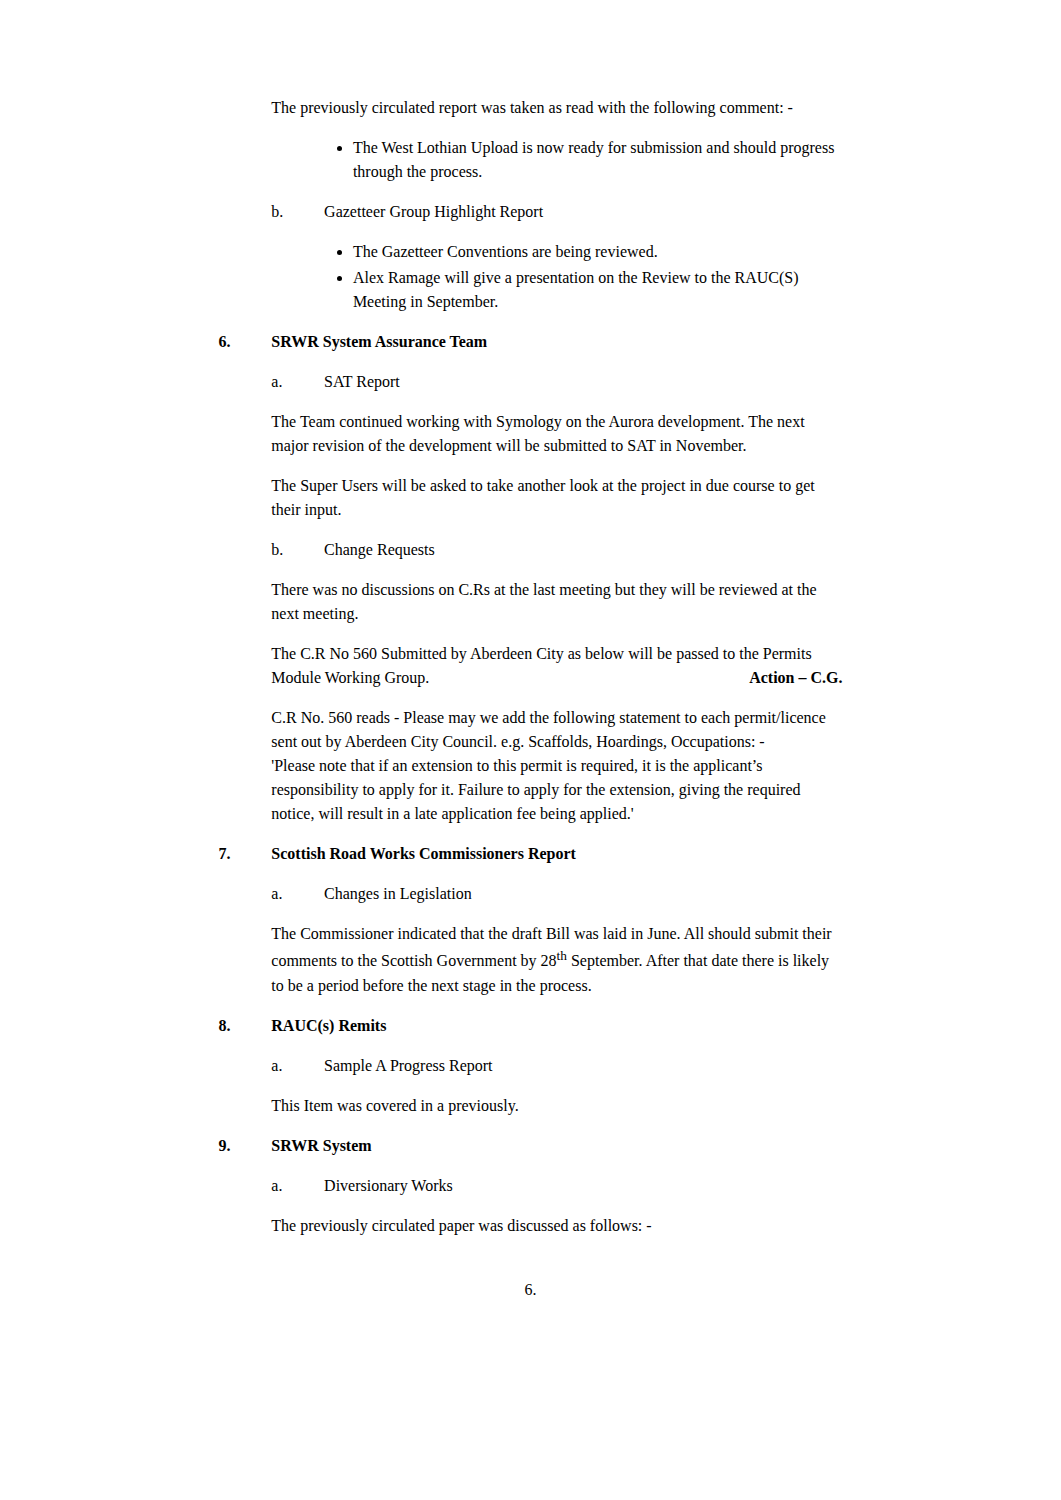The previously circulated report was taken as read with the following comment: -
The West Lothian Upload is now ready for submission and should progress through the process.
b.
Gazetteer Group Highlight Report
The Gazetteer Conventions are being reviewed.
Alex Ramage will give a presentation on the Review to the RAUC(S) Meeting in September.
6.
SRWR System Assurance Team
a.
SAT Report
The Team continued working with Symology on the Aurora development. The next major revision of the development will be submitted to SAT in November.
The Super Users will be asked to take another look at the project in due course to get their input.
b.
Change Requests
There was no discussions on C.Rs at the last meeting but they will be reviewed at the next meeting.
The C.R No 560 Submitted by Aberdeen City as below will be passed to the Permits Module Working Group. Action – C.G.
C.R No. 560 reads - Please may we add the following statement to each permit/licence sent out by Aberdeen City Council. e.g. Scaffolds, Hoardings, Occupations: -
'Please note that if an extension to this permit is required, it is the applicant’s responsibility to apply for it. Failure to apply for the extension, giving the required notice, will result in a late application fee being applied.'
7.
Scottish Road Works Commissioners Report
a.
Changes in Legislation
The Commissioner indicated that the draft Bill was laid in June. All should submit their comments to the Scottish Government by 28th September. After that date there is likely to be a period before the next stage in the process.
8.
RAUC(s) Remits
a.
Sample A Progress Report
This Item was covered in a previously.
9.
SRWR System
a.
Diversionary Works
The previously circulated paper was discussed as follows: -
6.